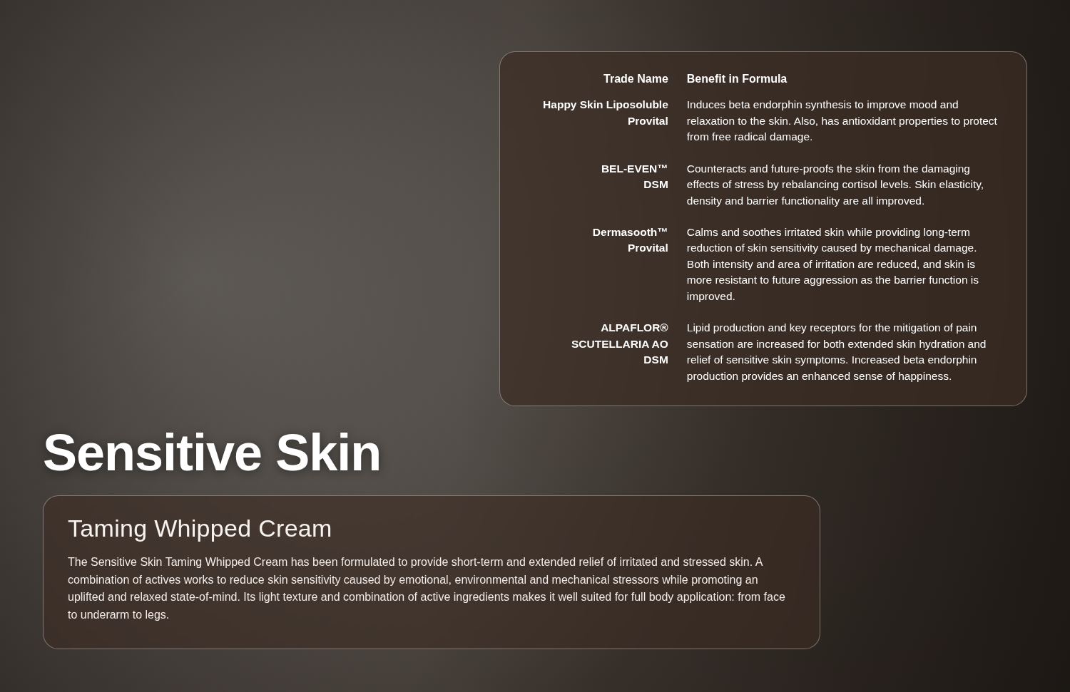| Trade Name | Benefit in Formula |
| --- | --- |
| Happy Skin Liposoluble Provital | Induces beta endorphin synthesis to improve mood and relaxation to the skin. Also, has antioxidant properties to protect from free radical damage. |
| BEL-EVEN™ DSM | Counteracts and future-proofs the skin from the damaging effects of stress by rebalancing cortisol levels. Skin elasticity, density and barrier functionality are all improved. |
| Dermasooth™ Provital | Calms and soothes irritated skin while providing long-term reduction of skin sensitivity caused by mechanical damage. Both intensity and area of irritation are reduced, and skin is more resistant to future aggression as the barrier function is improved. |
| ALPAFLOR® SCUTELLARIA AO DSM | Lipid production and key receptors for the mitigation of pain sensation are increased for both extended skin hydration and relief of sensitive skin symptoms. Increased beta endorphin production provides an enhanced sense of happiness. |
Sensitive Skin
Taming Whipped Cream
The Sensitive Skin Taming Whipped Cream has been formulated to provide short-term and extended relief of irritated and stressed skin. A combination of actives works to reduce skin sensitivity caused by emotional, environmental and mechanical stressors while promoting an uplifted and relaxed state-of-mind. Its light texture and combination of active ingredients makes it well suited for full body application: from face to underarm to legs.